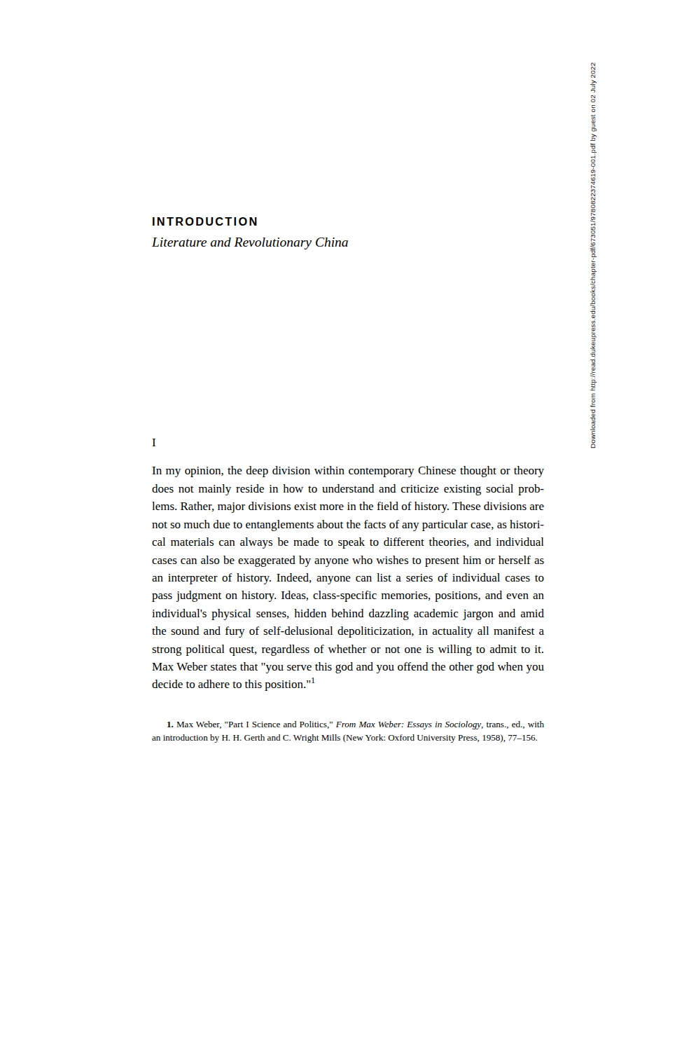Downloaded from http://read.dukeupress.edu/books/chapter-pdf/673051/9780822374619-001.pdf by guest on 02 July 2022
Introduction
Literature and Revolutionary China
I
In my opinion, the deep division within contemporary Chinese thought or theory does not mainly reside in how to understand and criticize existing social problems. Rather, major divisions exist more in the field of history. These divisions are not so much due to entanglements about the facts of any particular case, as historical materials can always be made to speak to different theories, and individual cases can also be exaggerated by anyone who wishes to present him or herself as an interpreter of history. Indeed, anyone can list a series of individual cases to pass judgment on history. Ideas, class-specific memories, positions, and even an individual's physical senses, hidden behind dazzling academic jargon and amid the sound and fury of self-delusional depoliticization, in actuality all manifest a strong political quest, regardless of whether or not one is willing to admit to it. Max Weber states that "you serve this god and you offend the other god when you decide to adhere to this position."1
1. Max Weber, "Part I Science and Politics," From Max Weber: Essays in Sociology, trans., ed., with an introduction by H. H. Gerth and C. Wright Mills (New York: Oxford University Press, 1958), 77–156.